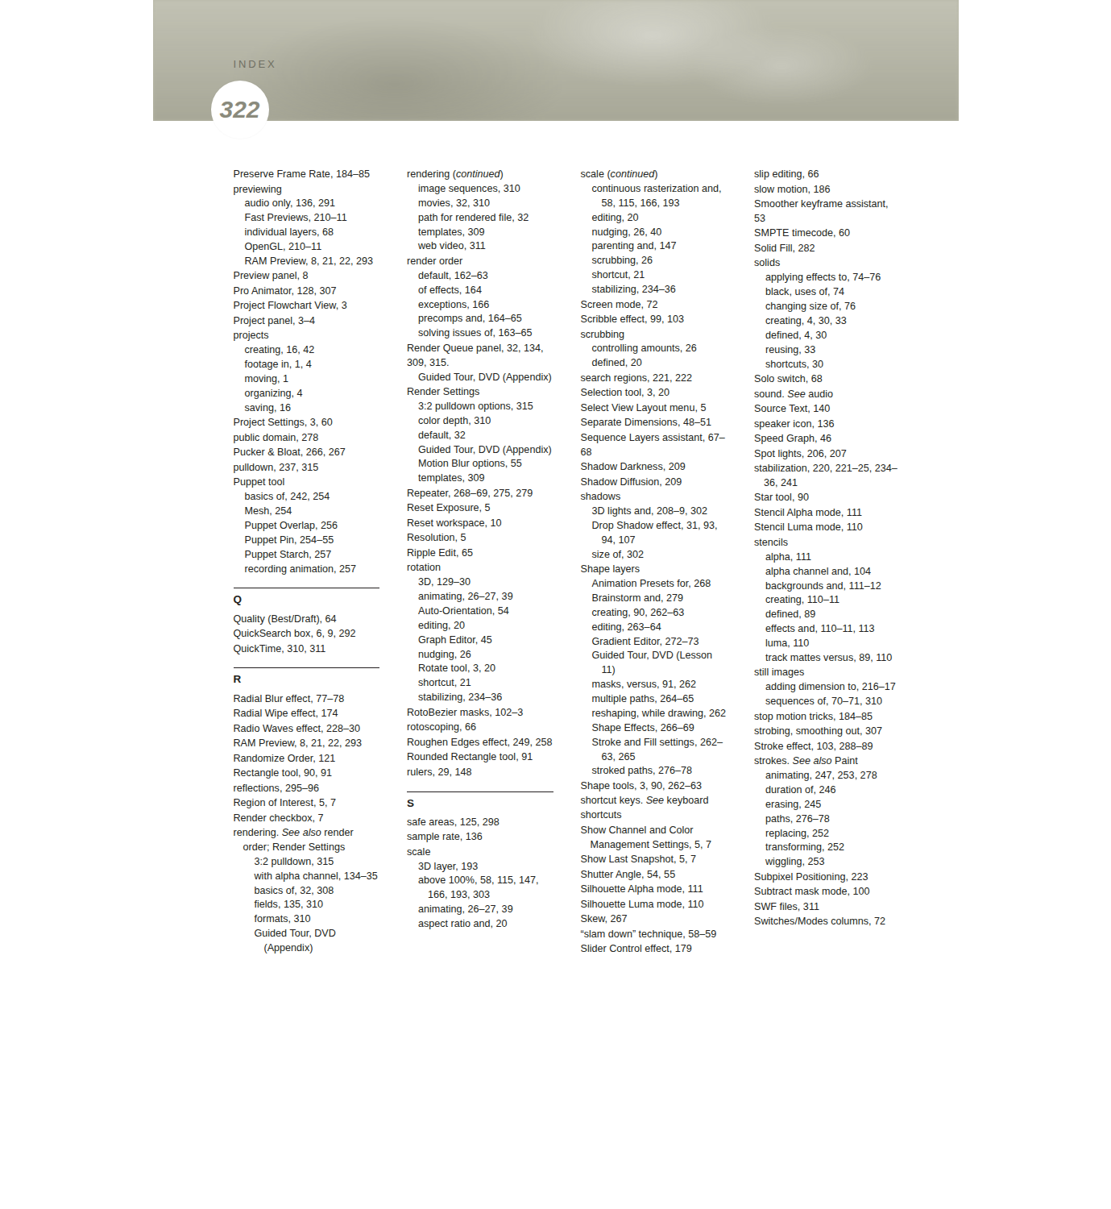INDEX
322
Preserve Frame Rate, 184–85
previewing
audio only, 136, 291
Fast Previews, 210–11
individual layers, 68
OpenGL, 210–11
RAM Preview, 8, 21, 22, 293
Preview panel, 8
Pro Animator, 128, 307
Project Flowchart View, 3
Project panel, 3–4
projects
creating, 16, 42
footage in, 1, 4
moving, 1
organizing, 4
saving, 16
Project Settings, 3, 60
public domain, 278
Pucker & Bloat, 266, 267
pulldown, 237, 315
Puppet tool
basics of, 242, 254
Mesh, 254
Puppet Overlap, 256
Puppet Pin, 254–55
Puppet Starch, 257
recording animation, 257
Q
Quality (Best/Draft), 64
QuickSearch box, 6, 9, 292
QuickTime, 310, 311
R
Radial Blur effect, 77–78
Radial Wipe effect, 174
Radio Waves effect, 228–30
RAM Preview, 8, 21, 22, 293
Randomize Order, 121
Rectangle tool, 90, 91
reflections, 295–96
Region of Interest, 5, 7
Render checkbox, 7
rendering. See also render order; Render Settings
3:2 pulldown, 315
with alpha channel, 134–35
basics of, 32, 308
fields, 135, 310
formats, 310
Guided Tour, DVD (Appendix)
rendering (continued)
image sequences, 310
movies, 32, 310
path for rendered file, 32
templates, 309
web video, 311
render order
default, 162–63
of effects, 164
exceptions, 166
precomps and, 164–65
solving issues of, 163–65
Render Queue panel, 32, 134, 309, 315.
Guided Tour, DVD (Appendix)
Render Settings
3:2 pulldown options, 315
color depth, 310
default, 32
Guided Tour, DVD (Appendix)
Motion Blur options, 55
templates, 309
Repeater, 268–69, 275, 279
Reset Exposure, 5
Reset workspace, 10
Resolution, 5
Ripple Edit, 65
rotation
3D, 129–30
animating, 26–27, 39
Auto-Orientation, 54
editing, 20
Graph Editor, 45
nudging, 26
Rotate tool, 3, 20
shortcut, 21
stabilizing, 234–36
RotoBezier masks, 102–3
rotoscoping, 66
Roughen Edges effect, 249, 258
Rounded Rectangle tool, 91
rulers, 29, 148
S
safe areas, 125, 298
sample rate, 136
scale
3D layer, 193
above 100%, 58, 115, 147, 166, 193, 303
animating, 26–27, 39
aspect ratio and, 20
scale (continued)
continuous rasterization and, 58, 115, 166, 193
editing, 20
nudging, 26, 40
parenting and, 147
scrubbing, 26
shortcut, 21
stabilizing, 234–36
Screen mode, 72
Scribble effect, 99, 103
scrubbing
controlling amounts, 26
defined, 20
search regions, 221, 222
Selection tool, 3, 20
Select View Layout menu, 5
Separate Dimensions, 48–51
Sequence Layers assistant, 67–68
Shadow Darkness, 209
Shadow Diffusion, 209
shadows
3D lights and, 208–9, 302
Drop Shadow effect, 31, 93, 94, 107
size of, 302
Shape layers
Animation Presets for, 268
Brainstorm and, 279
creating, 90, 262–63
editing, 263–64
Gradient Editor, 272–73
Guided Tour, DVD (Lesson 11)
masks, versus, 91, 262
multiple paths, 264–65
reshaping, while drawing, 262
Shape Effects, 266–69
Stroke and Fill settings, 262–63, 265
stroked paths, 276–78
Shape tools, 3, 90, 262–63
shortcut keys. See keyboard shortcuts
Show Channel and Color Management Settings, 5, 7
Show Last Snapshot, 5, 7
Shutter Angle, 54, 55
Silhouette Alpha mode, 111
Silhouette Luma mode, 110
Skew, 267
“slam down” technique, 58–59
Slider Control effect, 179
slip editing, 66
slow motion, 186
Smoother keyframe assistant, 53
SMPTE timecode, 60
Solid Fill, 282
solids
applying effects to, 74–76
black, uses of, 74
changing size of, 76
creating, 4, 30, 33
defined, 4, 30
reusing, 33
shortcuts, 30
Solo switch, 68
sound. See audio
Source Text, 140
speaker icon, 136
Speed Graph, 46
Spot lights, 206, 207
stabilization, 220, 221–25, 234–36, 241
Star tool, 90
Stencil Alpha mode, 111
Stencil Luma mode, 110
stencils
alpha, 111
alpha channel and, 104
backgrounds and, 111–12
creating, 110–11
defined, 89
effects and, 110–11, 113
luma, 110
track mattes versus, 89, 110
still images
adding dimension to, 216–17
sequences of, 70–71, 310
stop motion tricks, 184–85
strobing, smoothing out, 307
Stroke effect, 103, 288–89
strokes. See also Paint
animating, 247, 253, 278
duration of, 246
erasing, 245
paths, 276–78
replacing, 252
transforming, 252
wiggling, 253
Subpixel Positioning, 223
Subtract mask mode, 100
SWF files, 311
Switches/Modes columns, 72